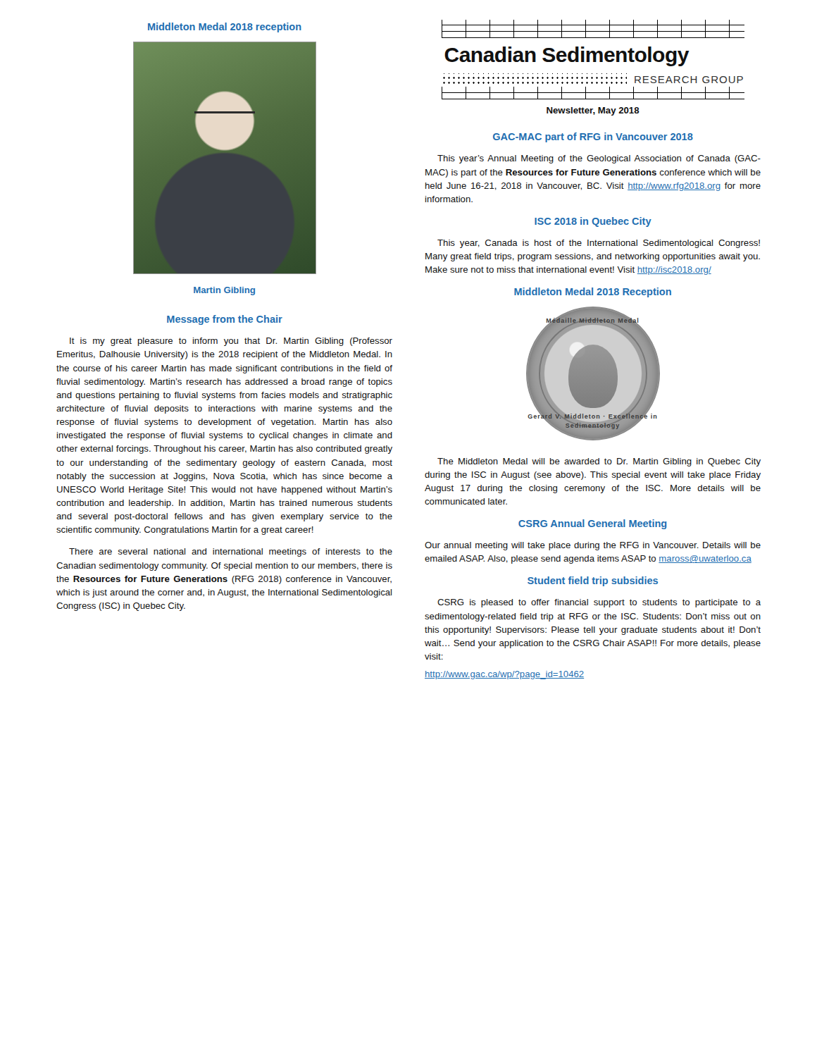Middleton Medal 2018 reception
Martin Gibling
Message from the Chair
It is my great pleasure to inform you that Dr. Martin Gibling (Professor Emeritus, Dalhousie University) is the 2018 recipient of the Middleton Medal. In the course of his career Martin has made significant contributions in the field of fluvial sedimentology. Martin’s research has addressed a broad range of topics and questions pertaining to fluvial systems from facies models and stratigraphic architecture of fluvial deposits to interactions with marine systems and the response of fluvial systems to development of vegetation. Martin has also investigated the response of fluvial systems to cyclical changes in climate and other external forcings. Throughout his career, Martin has also contributed greatly to our understanding of the sedimentary geology of eastern Canada, most notably the succession at Joggins, Nova Scotia, which has since become a UNESCO World Heritage Site! This would not have happened without Martin’s contribution and leadership. In addition, Martin has trained numerous students and several post-doctoral fellows and has given exemplary service to the scientific community. Congratulations Martin for a great career!
There are several national and international meetings of interests to the Canadian sedimentology community. Of special mention to our members, there is the Resources for Future Generations (RFG 2018) conference in Vancouver, which is just around the corner and, in August, the International Sedimentological Congress (ISC) in Quebec City.
Canadian Sedimentology
RESEARCH GROUP
Newsletter, May 2018
GAC-MAC part of RFG in Vancouver 2018
This year’s Annual Meeting of the Geological Association of Canada (GAC-MAC) is part of the Resources for Future Generations conference which will be held June 16-21, 2018 in Vancouver, BC. Visit http://www.rfg2018.org for more information.
ISC 2018 in Quebec City
This year, Canada is host of the International Sedimentological Congress! Many great field trips, program sessions, and networking opportunities await you. Make sure not to miss that international event! Visit http://isc2018.org/
Middleton Medal 2018 Reception
Médaille Middleton Medal
Gerard V. Middleton · Excellence in Sedimentology
The Middleton Medal will be awarded to Dr. Martin Gibling in Quebec City during the ISC in August (see above). This special event will take place Friday August 17 during the closing ceremony of the ISC. More details will be communicated later.
CSRG Annual General Meeting
Our annual meeting will take place during the RFG in Vancouver. Details will be emailed ASAP. Also, please send agenda items ASAP to maross@uwaterloo.ca
Student field trip subsidies
CSRG is pleased to offer financial support to students to participate to a sedimentology-related field trip at RFG or the ISC. Students: Don’t miss out on this opportunity! Supervisors: Please tell your graduate students about it! Don’t wait… Send your application to the CSRG Chair ASAP!! For more details, please visit:
http://www.gac.ca/wp/?page_id=10462